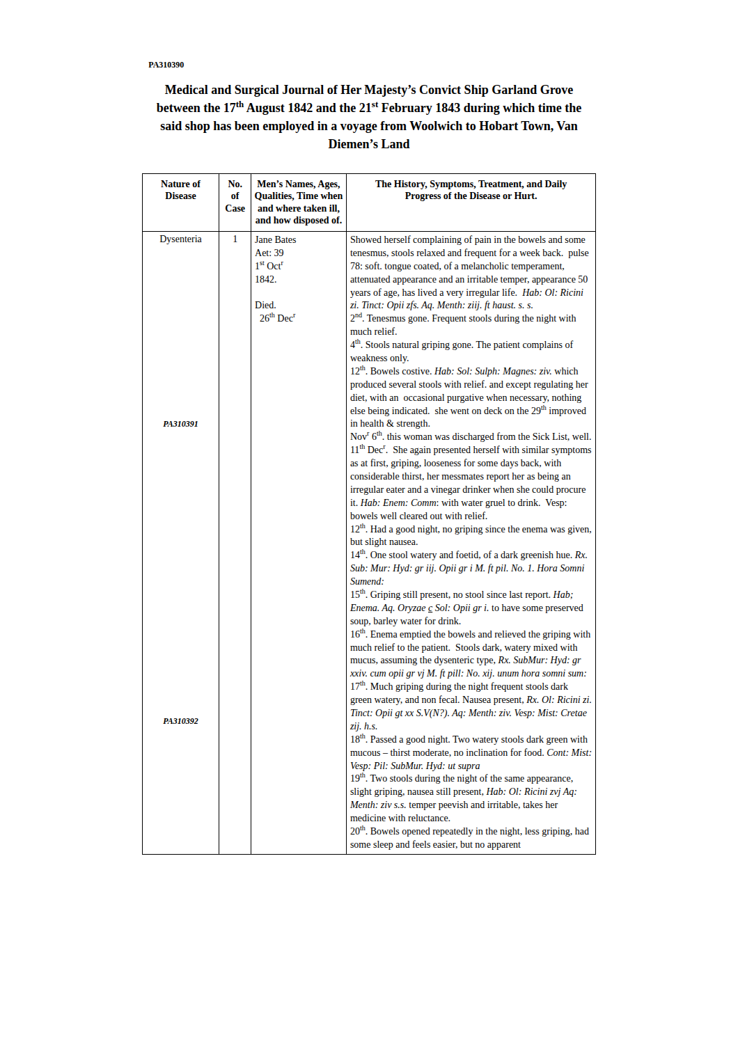PA310390
Medical and Surgical Journal of Her Majesty’s Convict Ship Garland Grove between the 17th August 1842 and the 21st February 1843 during which time the said shop has been employed in a voyage from Woolwich to Hobart Town, Van Diemen’s Land
| Nature of Disease | No. of Case | Men’s Names, Ages, Qualities, Time when and where taken ill, and how disposed of. | The History, Symptoms, Treatment, and Daily Progress of the Disease or Hurt. |
| --- | --- | --- | --- |
| Dysenteria PA310391 PA310392 | 1 | Jane Bates Aet: 39 1 st Oct r 1842. Died. 26 th Dec r | Showed herself complaining of pain in the bowels and some tenesmus, stools relaxed and frequent for a week back. pulse 78: soft. tongue coated, of a melancholic temperament, attenuated appearance and an irritable temper, appearance 50 years of age, has lived a very irregular life. Hab: Ol: Ricini zi. Tinct: Opii zfs. Aq. Menth: ziij. ft haust. s. s. 2 nd . Tenesmus gone. Frequent stools during the night with much relief. 4 th . Stools natural griping gone. The patient complains of weakness only. 12 th . Bowels costive. Hab: Sol: Sulph: Magnes: ziv. which produced several stools with relief. and except regulating her diet, with an occasional purgative when necessary, nothing else being indicated. she went on deck on the 29 th improved in health & strength. Nov r 6 th . this woman was discharged from the Sick List, well. 11 th Dec r . She again presented herself with similar symptoms as at first, griping, looseness for some days back, with considerable thirst, her messmates report her as being an irregular eater and a vinegar drinker when she could procure it. Hab: Enem: Comm : with water gruel to drink. Vesp: bowels well cleared out with relief. 12 th . Had a good night, no griping since the enema was given, but slight nausea. 14 th . One stool watery and foetid, of a dark greenish hue. Rx. Sub: Mur: Hyd: gr iij. Opii gr i M. ft pil. No. 1. Hora Somni Sumend: 15 th . Griping still present, no stool since last report. Hab; Enema. Aq. Oryzae c Sol: Opii gr i. to have some preserved soup, barley water for drink. 16 th . Enema emptied the bowels and relieved the griping with much relief to the patient. Stools dark, watery mixed with mucus, assuming the dysenteric type, Rx. SubMur: Hyd: gr xxiv. cum opii gr vj M. ft pill: No. xij. unum hora somni sum: 17 th . Much griping during the night frequent stools dark green watery, and non fecal. Nausea present, Rx. Ol: Ricini zi. Tinct: Opii gt xx S.V(N?). Aq: Menth: ziv. Vesp: Mist: Cretae zij. h.s. 18 th . Passed a good night. Two watery stools dark green with mucous – thirst moderate, no inclination for food. Cont: Mist: Vesp: Pil: SubMur. Hyd: ut supra 19 th . Two stools during the night of the same appearance, slight griping, nausea still present, Hab: Ol: Ricini zvj Aq: Menth: ziv s.s. temper peevish and irritable, takes her medicine with reluctance. 20 th . Bowels opened repeatedly in the night, less griping, had some sleep and feels easier, but no apparent |